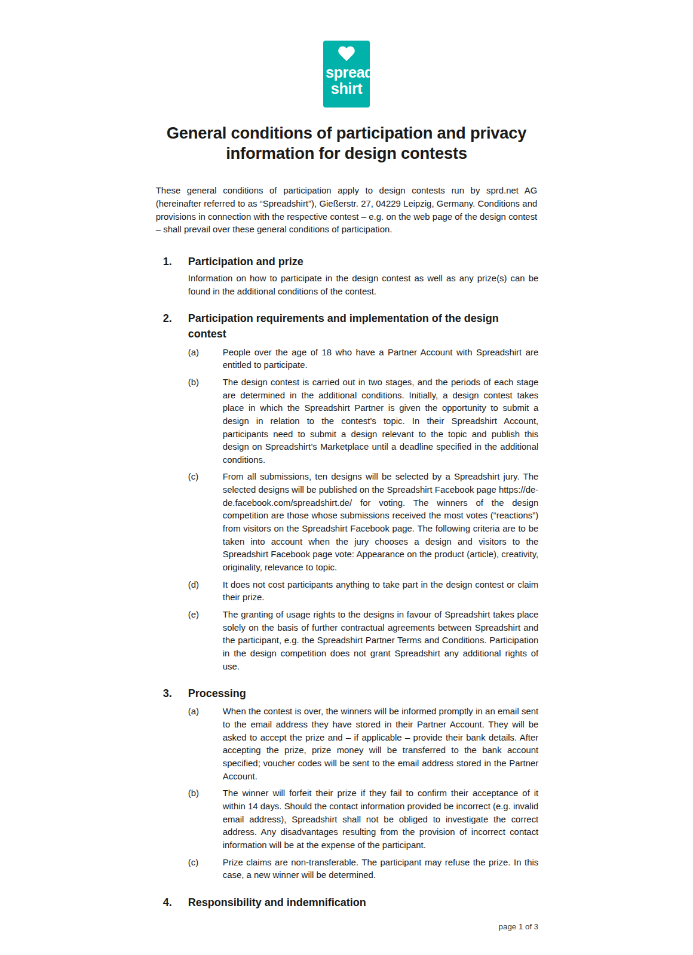spread
shirt
General conditions of participation and privacy
information for design contests
These general conditions of participation apply to design contests run by sprd.net AG (hereinafter referred to as “Spreadshirt”), Gießerstr. 27, 04229 Leipzig, Germany. Conditions and provisions in connection with the respective contest – e.g. on the web page of the design contest – shall prevail over these general conditions of participation.
Participation and prize
Information on how to participate in the design contest as well as any prize(s) can be found in the additional conditions of the contest.
Participation requirements and implementation of the design contest
People over the age of 18 who have a Partner Account with Spreadshirt are entitled to participate.
The design contest is carried out in two stages, and the periods of each stage are determined in the additional conditions. Initially, a design contest takes place in which the Spreadshirt Partner is given the opportunity to submit a design in relation to the contest’s topic. In their Spreadshirt Account, participants need to submit a design relevant to the topic and publish this design on Spreadshirt’s Marketplace until a deadline specified in the additional conditions.
From all submissions, ten designs will be selected by a Spreadshirt jury. The selected designs will be published on the Spreadshirt Facebook page https://de- de.facebook.com/spreadshirt.de/ for voting. The winners of the design competition are those whose submissions received the most votes (“reactions”) from visitors on the Spreadshirt Facebook page. The following criteria are to be taken into account when the jury chooses a design and visitors to the Spreadshirt Facebook page vote: Appearance on the product (article), creativity, originality, relevance to topic.
It does not cost participants anything to take part in the design contest or claim their prize.
The granting of usage rights to the designs in favour of Spreadshirt takes place solely on the basis of further contractual agreements between Spreadshirt and the participant, e.g. the Spreadshirt Partner Terms and Conditions. Participation in the design competition does not grant Spreadshirt any additional rights of use.
Processing
When the contest is over, the winners will be informed promptly in an email sent to the email address they have stored in their Partner Account. They will be asked to accept the prize and – if applicable – provide their bank details. After accepting the prize, prize money will be transferred to the bank account specified; voucher codes will be sent to the email address stored in the Partner Account.
The winner will forfeit their prize if they fail to confirm their acceptance of it within 14 days. Should the contact information provided be incorrect (e.g. invalid email address), Spreadshirt shall not be obliged to investigate the correct address. Any disadvantages resulting from the provision of incorrect contact information will be at the expense of the participant.
Prize claims are non-transferable. The participant may refuse the prize. In this case, a new winner will be determined.
Responsibility and indemnification
page 1 of 3